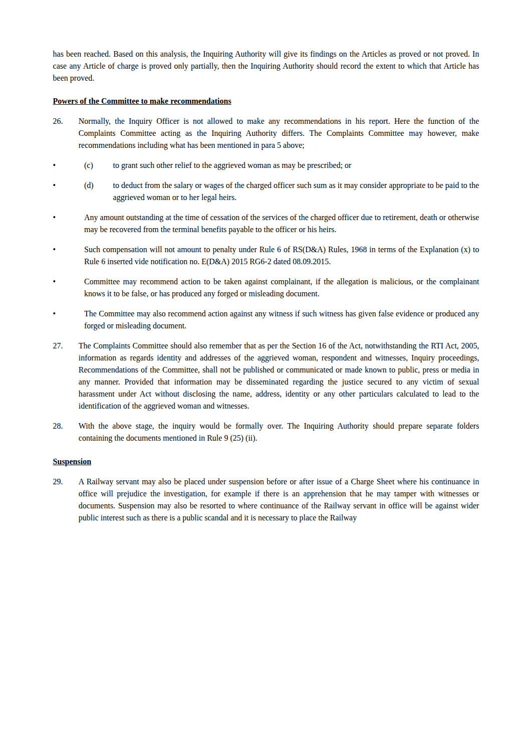has been reached. Based on this analysis, the Inquiring Authority will give its findings on the Articles as proved or not proved. In case any Article of charge is proved only partially, then the Inquiring Authority should record the extent to which that Article has been proved.
Powers of the Committee to make recommendations
26.
Normally, the Inquiry Officer is not allowed to make any recommendations in his report. Here the function of the Complaints Committee acting as the Inquiring Authority differs. The Complaints Committee may however, make recommendations including what has been mentioned in para 5 above;
• (c) to grant such other relief to the aggrieved woman as may be prescribed; or
• (d) to deduct from the salary or wages of the charged officer such sum as it may consider appropriate to be paid to the aggrieved woman or to her legal heirs.
• Any amount outstanding at the time of cessation of the services of the charged officer due to retirement, death or otherwise may be recovered from the terminal benefits payable to the officer or his heirs.
• Such compensation will not amount to penalty under Rule 6 of RS(D&A) Rules, 1968 in terms of the Explanation (x) to Rule 6 inserted vide notification no. E(D&A) 2015 RG6-2 dated 08.09.2015.
• Committee may recommend action to be taken against complainant, if the allegation is malicious, or the complainant knows it to be false, or has produced any forged or misleading document.
• The Committee may also recommend action against any witness if such witness has given false evidence or produced any forged or misleading document.
27.
The Complaints Committee should also remember that as per the Section 16 of the Act, notwithstanding the RTI Act, 2005, information as regards identity and addresses of the aggrieved woman, respondent and witnesses, Inquiry proceedings, Recommendations of the Committee, shall not be published or communicated or made known to public, press or media in any manner. Provided that information may be disseminated regarding the justice secured to any victim of sexual harassment under Act without disclosing the name, address, identity or any other particulars calculated to lead to the identification of the aggrieved woman and witnesses.
28.
With the above stage, the inquiry would be formally over. The Inquiring Authority should prepare separate folders containing the documents mentioned in Rule 9 (25) (ii).
Suspension
29.
A Railway servant may also be placed under suspension before or after issue of a Charge Sheet where his continuance in office will prejudice the investigation, for example if there is an apprehension that he may tamper with witnesses or documents. Suspension may also be resorted to where continuance of the Railway servant in office will be against wider public interest such as there is a public scandal and it is necessary to place the Railway